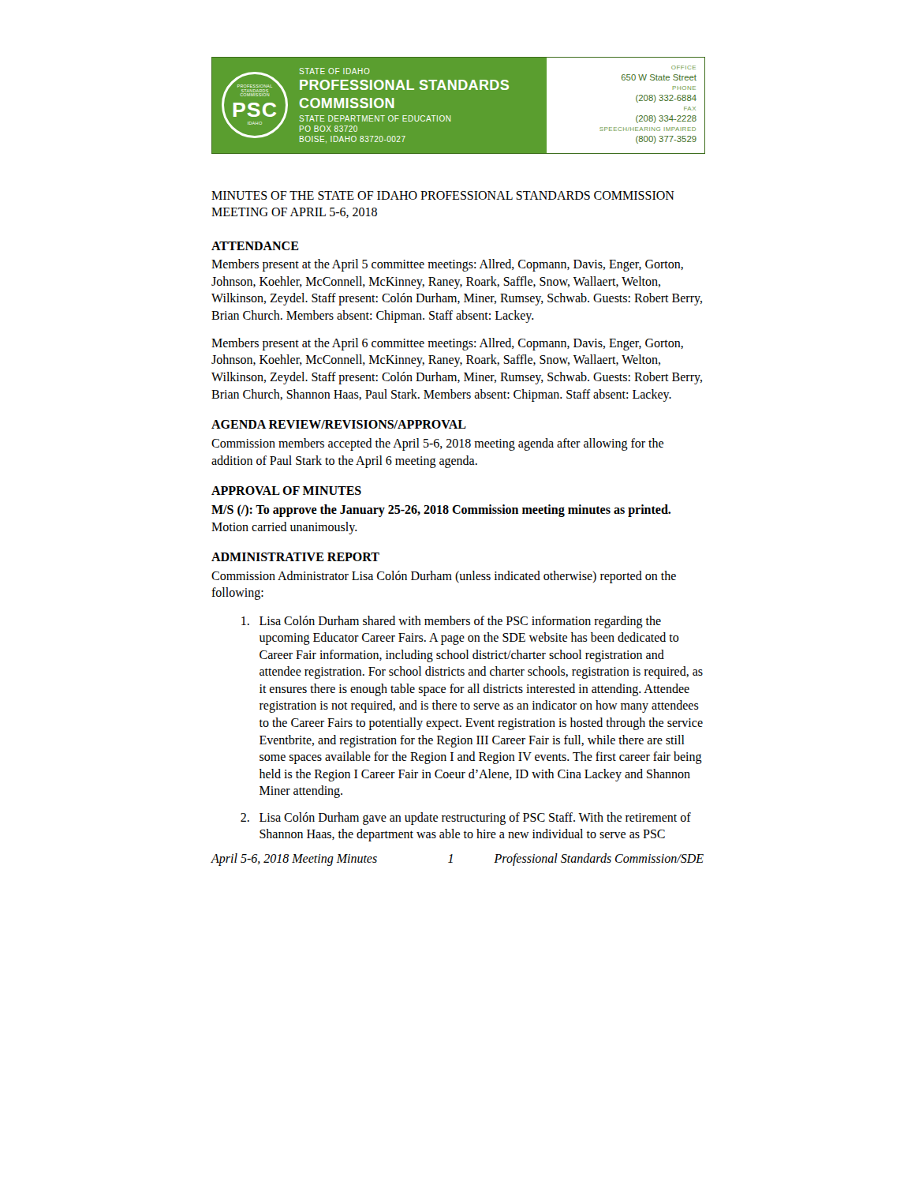PROFESSIONAL STANDARDS COMMISSION
PSC
IDAHO
STATE OF IDAHO
PROFESSIONAL STANDARDS COMMISSION
STATE DEPARTMENT OF EDUCATION
PO BOX 83720
BOISE, IDAHO 83720-0027
OFFICE
650 W State Street
PHONE
(208) 332-6884
FAX
(208) 334-2228
SPEECH/HEARING IMPAIRED
(800) 377-3529
Minutes of the State of Idaho Professional Standards Commission Meeting of April 5-6, 2018
Attendance
Members present at the April 5 committee meetings: Allred, Copmann, Davis, Enger, Gorton, Johnson, Koehler, McConnell, McKinney, Raney, Roark, Saffle, Snow, Wallaert, Welton, Wilkinson, Zeydel. Staff present: Colón Durham, Miner, Rumsey, Schwab. Guests: Robert Berry, Brian Church. Members absent: Chipman. Staff absent: Lackey.
Members present at the April 6 committee meetings: Allred, Copmann, Davis, Enger, Gorton, Johnson, Koehler, McConnell, McKinney, Raney, Roark, Saffle, Snow, Wallaert, Welton, Wilkinson, Zeydel. Staff present: Colón Durham, Miner, Rumsey, Schwab. Guests: Robert Berry, Brian Church, Shannon Haas, Paul Stark. Members absent: Chipman. Staff absent: Lackey.
Agenda Review/Revisions/Approval
Commission members accepted the April 5-6, 2018 meeting agenda after allowing for the addition of Paul Stark to the April 6 meeting agenda.
Approval of Minutes
M/S (/): To approve the January 25-26, 2018 Commission meeting minutes as printed.
Motion carried unanimously.
Administrative Report
Commission Administrator Lisa Colón Durham (unless indicated otherwise) reported on the following:
Lisa Colón Durham shared with members of the PSC information regarding the upcoming Educator Career Fairs. A page on the SDE website has been dedicated to Career Fair information, including school district/charter school registration and attendee registration. For school districts and charter schools, registration is required, as it ensures there is enough table space for all districts interested in attending. Attendee registration is not required, and is there to serve as an indicator on how many attendees to the Career Fairs to potentially expect. Event registration is hosted through the service Eventbrite, and registration for the Region III Career Fair is full, while there are still some spaces available for the Region I and Region IV events. The first career fair being held is the Region I Career Fair in Coeur d’Alene, ID with Cina Lackey and Shannon Miner attending.
Lisa Colón Durham gave an update restructuring of PSC Staff. With the retirement of Shannon Haas, the department was able to hire a new individual to serve as PSC
April 5-6, 2018 Meeting Minutes
1
Professional Standards Commission/SDE